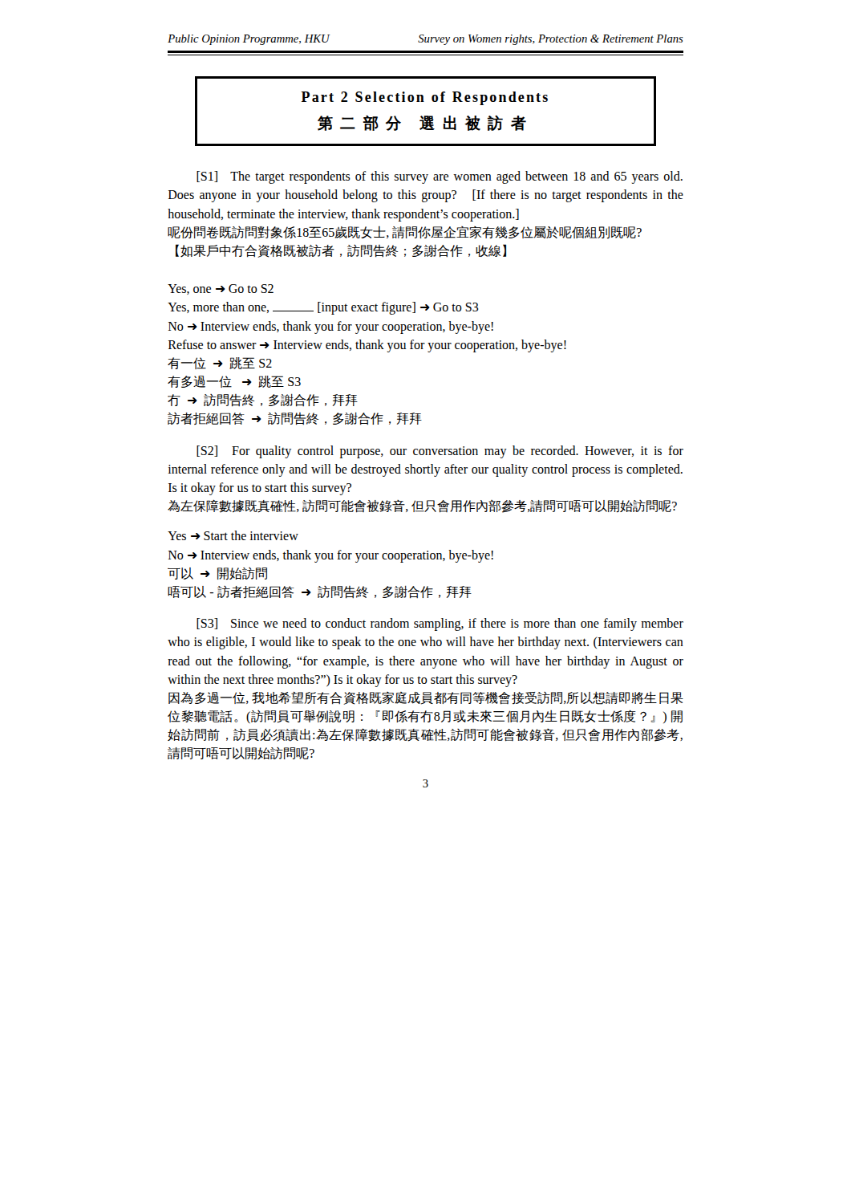Public Opinion Programme, HKU
Survey on Women rights, Protection & Retirement Plans
Part 2 Selection of Respondents
第二部分 選出被訪者
[S1] The target respondents of this survey are women aged between 18 and 65 years old. Does anyone in your household belong to this group? [If there is no target respondents in the household, terminate the interview, thank respondent’s cooperation.]
呢份問卷既訪問對象係18至65歲既女士, 請問你屋企宜家有幾多位屬於呢個組別既呢?
【如果戶中冇合資格既被訪者，訪問告終；多謝合作，收線】
Yes, one ➜ Go to S2
Yes, more than one, [input exact figure] ➜ Go to S3
No ➜ Interview ends, thank you for your cooperation, bye-bye!
Refuse to answer ➜ Interview ends, thank you for your cooperation, bye-bye!
有一位 ➜ 跳至 S2
有多過一位 ➜ 跳至 S3
冇 ➜ 訪問告終，多謝合作，拜拜
訪者拒絕回答 ➜ 訪問告終，多謝合作，拜拜
[S2] For quality control purpose, our conversation may be recorded. However, it is for internal reference only and will be destroyed shortly after our quality control process is completed. Is it okay for us to start this survey?
為左保障數據既真確性, 訪問可能會被錄音, 但只會用作內部參考,請問可唔可以開始訪問呢?
Yes ➜ Start the interview
No ➜ Interview ends, thank you for your cooperation, bye-bye!
可以 ➜ 開始訪問
唔可以 - 訪者拒絕回答 ➜ 訪問告終，多謝合作，拜拜
[S3] Since we need to conduct random sampling, if there is more than one family member who is eligible, I would like to speak to the one who will have her birthday next. (Interviewers can read out the following, “for example, is there anyone who will have her birthday in August or within the next three months?”) Is it okay for us to start this survey?
因為多過一位, 我地希望所有合資格既家庭成員都有同等機會接受訪問,所以想請即將生日果位黎聽電話。(訪問員可舉例說明：『即係有冇8月或未來三個月內生日既女士係度？』) 開始訪問前，訪員必須讀出:為左保障數據既真確性,訪問可能會被錄音, 但只會用作內部參考,請問可唔可以開始訪問呢?
3